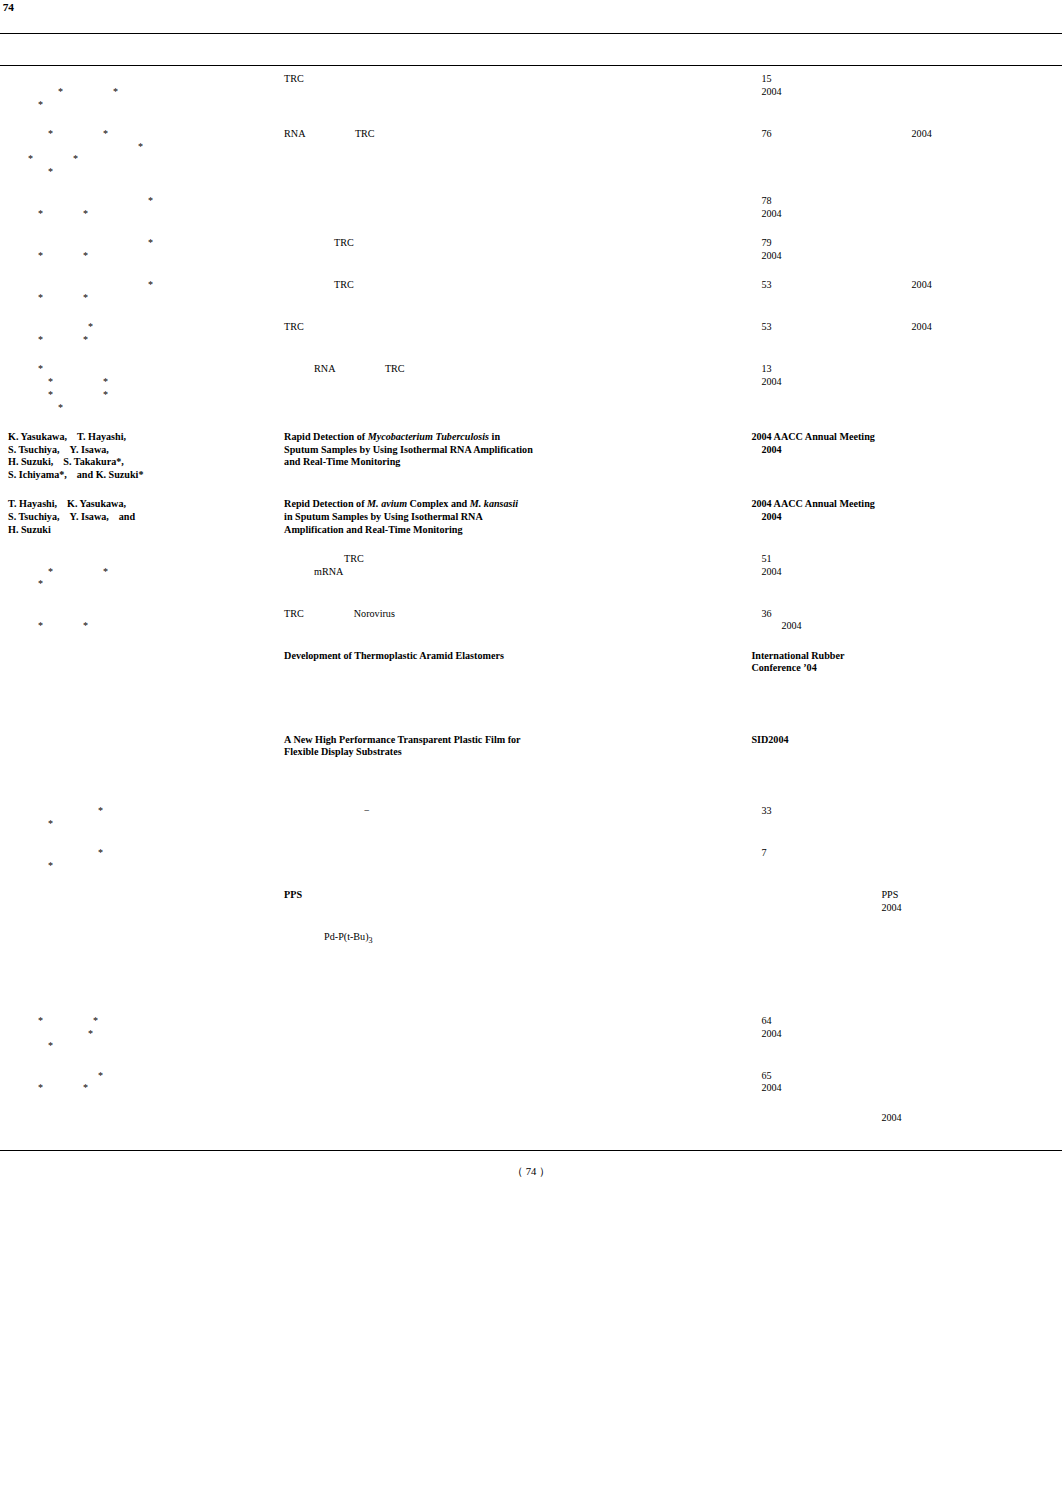74
| * * * | TRC | 15 2004 |
| * * * * * * | RNA TRC | 76 2004 |
| * * * | | 78 2004 |
| * * * | TRC | 79 2004 |
| * * * | TRC | 53 2004 |
| * * * | TRC | 53 2004 |
| * * * * * * | RNA TRC | 13 2004 |
| K. Yasukawa, T. Hayashi, S. Tsuchiya, Y. Isawa, H. Suzuki, S. Takakura*, S. Ichiyama*, and K. Suzuki* | Rapid Detection of Mycobacterium Tuberculosis in Sputum Samples by Using Isothermal RNA Amplification and Real-Time Monitoring | 2004 AACC Annual Meeting 2004 |
| T. Hayashi, K. Yasukawa, S. Tsuchiya, Y. Isawa, and H. Suzuki | Repid Detection of M. avium Complex and M. kansasii in Sputum Samples by Using Isothermal RNA Amplification and Real-Time Monitoring | 2004 AACC Annual Meeting 2004 |
| * * * | TRC mRNA | 51 2004 |
| * * | TRC Norovirus | 36 2004 |
| | Development of Thermoplastic Aramid Elastomers | International Rubber Conference ’04 |
| | A New High Performance Transparent Plastic Film for Flexible Display Substrates | SID2004 |
| * * | − | 33 |
| * * | | 7 |
| | PPS | PPS 2004 |
| | Pd-P(t-Bu) 3 | |
| * * * * | | 64 2004 |
| * * * | | 65 2004 |
| | | 2004 |
（ 74 ）